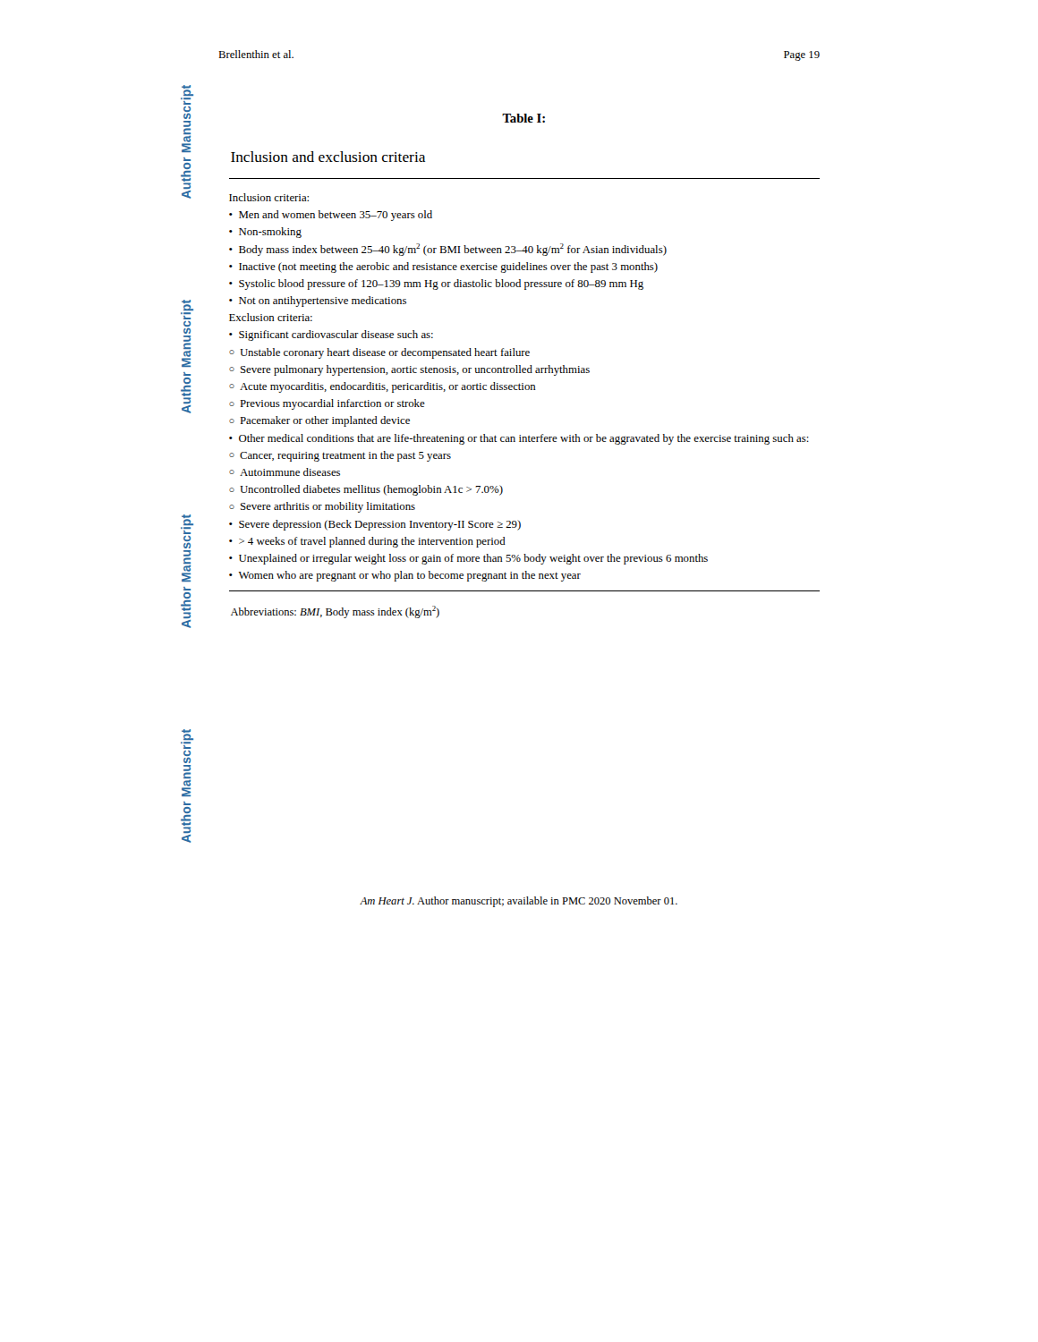Author Manuscript Author Manuscript Author Manuscript Author Manuscript
Brellenthin et al.
Page 19
Table I:
Inclusion and exclusion criteria
| Inclusion criteria: |
| Men and women between 35–70 years old |
| Non-smoking |
| Body mass index between 25–40 kg/m 2 (or BMI between 23–40 kg/m 2 for Asian individuals) |
| Inactive (not meeting the aerobic and resistance exercise guidelines over the past 3 months) |
| Systolic blood pressure of 120–139 mm Hg or diastolic blood pressure of 80–89 mm Hg |
| Not on antihypertensive medications |
| Exclusion criteria: |
| Significant cardiovascular disease such as: |
| Unstable coronary heart disease or decompensated heart failure |
| Severe pulmonary hypertension, aortic stenosis, or uncontrolled arrhythmias |
| Acute myocarditis, endocarditis, pericarditis, or aortic dissection |
| Previous myocardial infarction or stroke |
| Pacemaker or other implanted device |
| Other medical conditions that are life-threatening or that can interfere with or be aggravated by the exercise training such as: |
| Cancer, requiring treatment in the past 5 years |
| Autoimmune diseases |
| Uncontrolled diabetes mellitus (hemoglobin A1c > 7.0%) |
| Severe arthritis or mobility limitations |
| Severe depression (Beck Depression Inventory-II Score ≥ 29) |
| > 4 weeks of travel planned during the intervention period |
| Unexplained or irregular weight loss or gain of more than 5% body weight over the previous 6 months |
| Women who are pregnant or who plan to become pregnant in the next year |
Abbreviations: BMI, Body mass index (kg/m2)
Am Heart J. Author manuscript; available in PMC 2020 November 01.